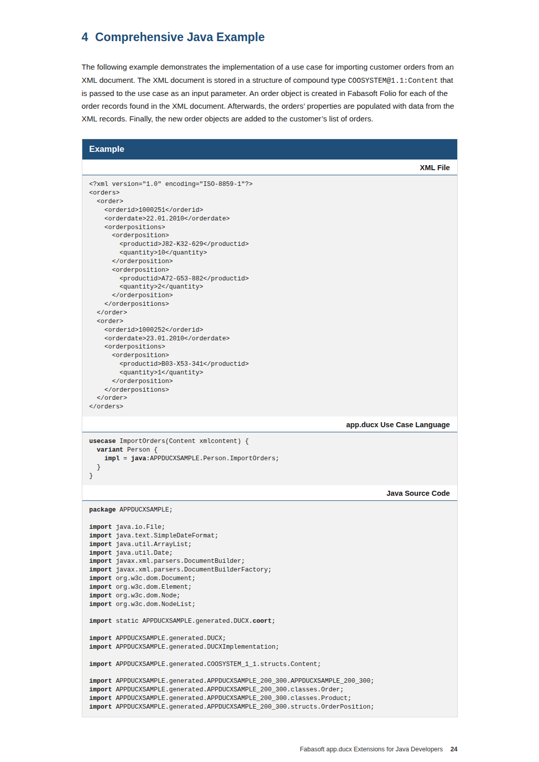4 Comprehensive Java Example
The following example demonstrates the implementation of a use case for importing customer orders from an XML document. The XML document is stored in a structure of compound type COOSYSTEM@1.1:Content that is passed to the use case as an input parameter. An order object is created in Fabasoft Folio for each of the order records found in the XML document. Afterwards, the orders’ properties are populated with data from the XML records. Finally, the new order objects are added to the customer’s list of orders.
Example
XML File
<?xml version="1.0" encoding="ISO-8859-1"?>
<orders>
  <order>
    <orderid>1000251</orderid>
    <orderdate>22.01.2010</orderdate>
    <orderpositions>
      <orderposition>
        <productid>J82-K32-629</productid>
        <quantity>10</quantity>
      </orderposition>
      <orderposition>
        <productid>A72-G53-882</productid>
        <quantity>2</quantity>
      </orderposition>
    </orderpositions>
  </order>
  <order>
    <orderid>1000252</orderid>
    <orderdate>23.01.2010</orderdate>
    <orderpositions>
      <orderposition>
        <productid>B03-X53-341</productid>
        <quantity>1</quantity>
      </orderposition>
    </orderpositions>
  </order>
</orders>
app.ducx Use Case Language
usecase ImportOrders(Content xmlcontent) {
  variant Person {
    impl = java:APPDUCXSAMPLE.Person.ImportOrders;
  }
}
Java Source Code
package APPDUCXSAMPLE;

import java.io.File;
import java.text.SimpleDateFormat;
import java.util.ArrayList;
import java.util.Date;
import javax.xml.parsers.DocumentBuilder;
import javax.xml.parsers.DocumentBuilderFactory;
import org.w3c.dom.Document;
import org.w3c.dom.Element;
import org.w3c.dom.Node;
import org.w3c.dom.NodeList;

import static APPDUCXSAMPLE.generated.DUCX.coort;

import APPDUCXSAMPLE.generated.DUCX;
import APPDUCXSAMPLE.generated.DUCXImplementation;

import APPDUCXSAMPLE.generated.COOSYSTEM_1_1.structs.Content;

import APPDUCXSAMPLE.generated.APPDUCXSAMPLE_200_300.APPDUCXSAMPLE_200_300;
import APPDUCXSAMPLE.generated.APPDUCXSAMPLE_200_300.classes.Order;
import APPDUCXSAMPLE.generated.APPDUCXSAMPLE_200_300.classes.Product;
import APPDUCXSAMPLE.generated.APPDUCXSAMPLE_200_300.structs.OrderPosition;
Fabasoft app.ducx Extensions for Java Developers24